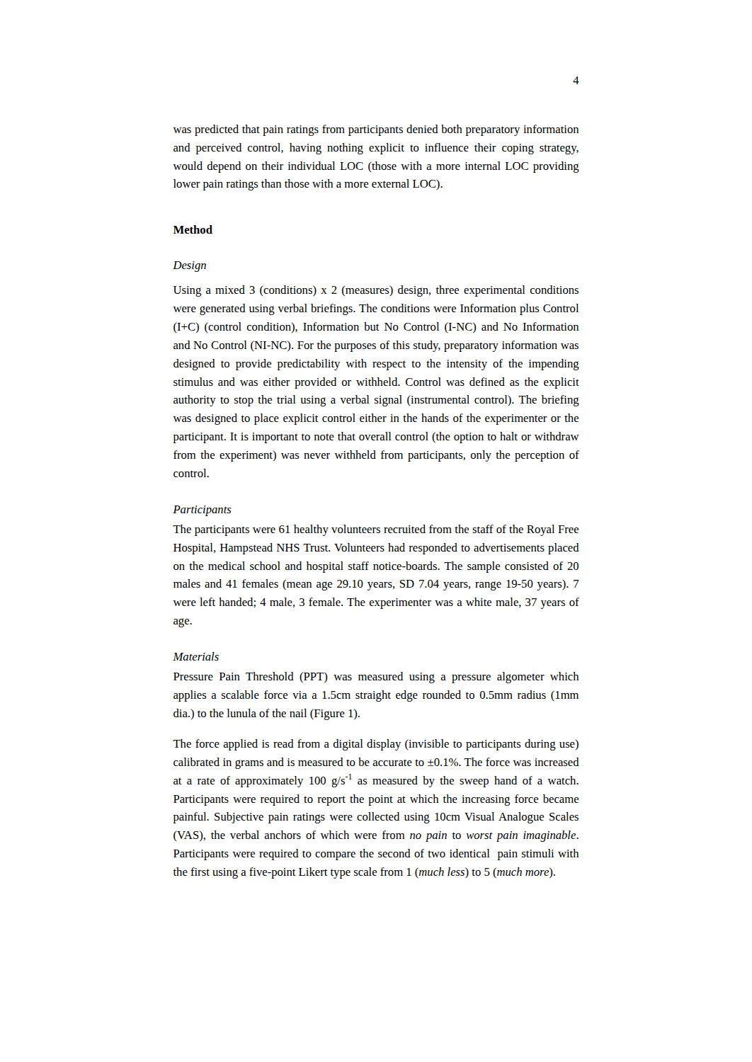4
was predicted that pain ratings from participants denied both preparatory information and perceived control, having nothing explicit to influence their coping strategy, would depend on their individual LOC (those with a more internal LOC providing lower pain ratings than those with a more external LOC).
Method
Design
Using a mixed 3 (conditions) x 2 (measures) design, three experimental conditions were generated using verbal briefings. The conditions were Information plus Control (I+C) (control condition), Information but No Control (I-NC) and No Information and No Control (NI-NC). For the purposes of this study, preparatory information was designed to provide predictability with respect to the intensity of the impending stimulus and was either provided or withheld. Control was defined as the explicit authority to stop the trial using a verbal signal (instrumental control). The briefing was designed to place explicit control either in the hands of the experimenter or the participant. It is important to note that overall control (the option to halt or withdraw from the experiment) was never withheld from participants, only the perception of control.
Participants
The participants were 61 healthy volunteers recruited from the staff of the Royal Free Hospital, Hampstead NHS Trust. Volunteers had responded to advertisements placed on the medical school and hospital staff notice-boards. The sample consisted of 20 males and 41 females (mean age 29.10 years, SD 7.04 years, range 19-50 years). 7 were left handed; 4 male, 3 female. The experimenter was a white male, 37 years of age.
Materials
Pressure Pain Threshold (PPT) was measured using a pressure algometer which applies a scalable force via a 1.5cm straight edge rounded to 0.5mm radius (1mm dia.) to the lunula of the nail (Figure 1).
The force applied is read from a digital display (invisible to participants during use) calibrated in grams and is measured to be accurate to ±0.1%. The force was increased at a rate of approximately 100 g/s-1 as measured by the sweep hand of a watch. Participants were required to report the point at which the increasing force became painful. Subjective pain ratings were collected using 10cm Visual Analogue Scales (VAS), the verbal anchors of which were from no pain to worst pain imaginable. Participants were required to compare the second of two identical pain stimuli with the first using a five-point Likert type scale from 1 (much less) to 5 (much more).